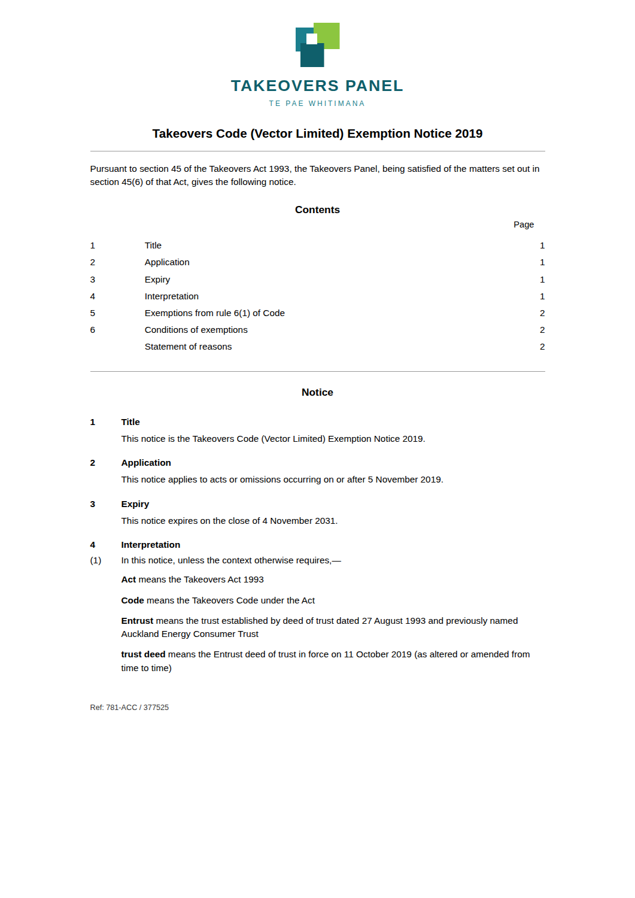TAKEOVERS PANEL
TE PAE WHITIMANA
Takeovers Code (Vector Limited) Exemption Notice 2019
Pursuant to section 45 of the Takeovers Act 1993, the Takeovers Panel, being satisfied of the matters set out in section 45(6) of that Act, gives the following notice.
Contents
Page
| 1 | Title | 1 |
| 2 | Application | 1 |
| 3 | Expiry | 1 |
| 4 | Interpretation | 1 |
| 5 | Exemptions from rule 6(1) of Code | 2 |
| 6 | Conditions of exemptions | 2 |
| | Statement of reasons | 2 |
Notice
1
Title
This notice is the Takeovers Code (Vector Limited) Exemption Notice 2019.
2
Application
This notice applies to acts or omissions occurring on or after 5 November 2019.
3
Expiry
This notice expires on the close of 4 November 2031.
4
Interpretation
(1)
In this notice, unless the context otherwise requires,—
Act means the Takeovers Act 1993
Code means the Takeovers Code under the Act
Entrust means the trust established by deed of trust dated 27 August 1993 and previously named Auckland Energy Consumer Trust
trust deed means the Entrust deed of trust in force on 11 October 2019 (as altered or amended from time to time)
Ref: 781-ACC / 377525